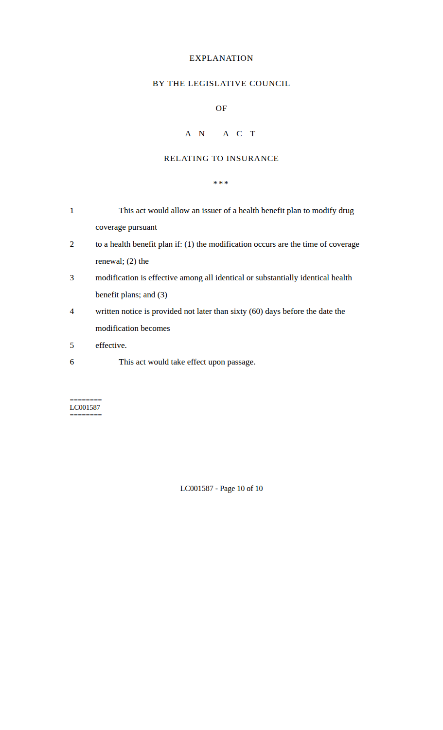EXPLANATION
BY THE LEGISLATIVE COUNCIL
OF
A N A C T
RELATING TO INSURANCE
***
| 1 | This act would allow an issuer of a health benefit plan to modify drug coverage pursuant |
| 2 | to a health benefit plan if: (1) the modification occurs are the time of coverage renewal; (2) the |
| 3 | modification is effective among all identical or substantially identical health benefit plans; and (3) |
| 4 | written notice is provided not later than sixty (60) days before the date the modification becomes |
| 5 | effective. |
| 6 | This act would take effect upon passage. |
========
LC001587
========
LC001587 - Page 10 of 10